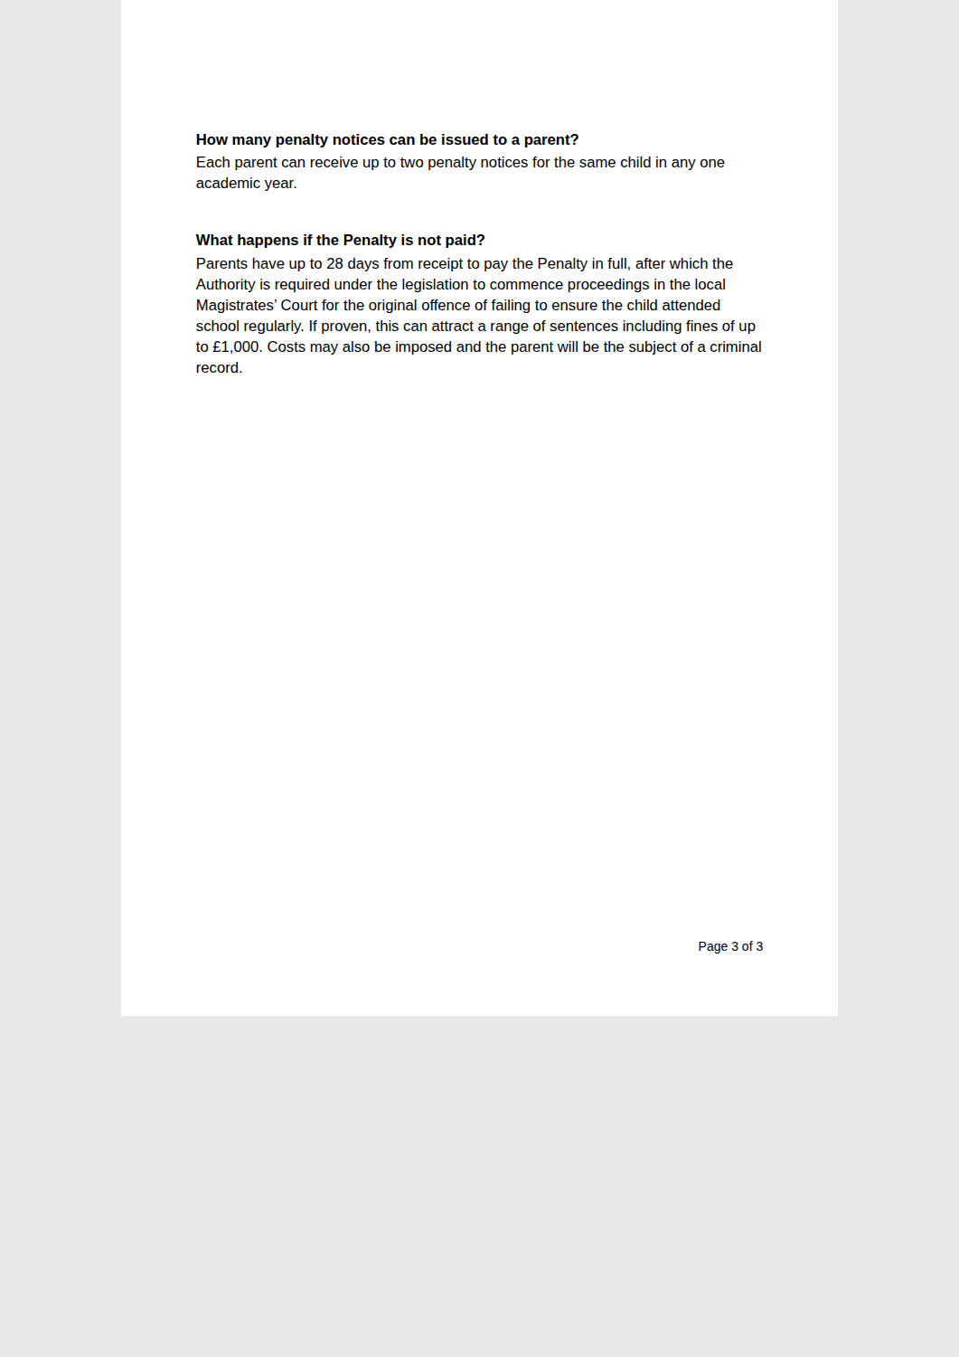How many penalty notices can be issued to a parent?
Each parent can receive up to two penalty notices for the same child in any one academic year.
What happens if the Penalty is not paid?
Parents have up to 28 days from receipt to pay the Penalty in full, after which the Authority is required under the legislation to commence proceedings in the local Magistrates’ Court for the original offence of failing to ensure the child attended school regularly. If proven, this can attract a range of sentences including fines of up to £1,000. Costs may also be imposed and the parent will be the subject of a criminal record.
Page 3 of 3